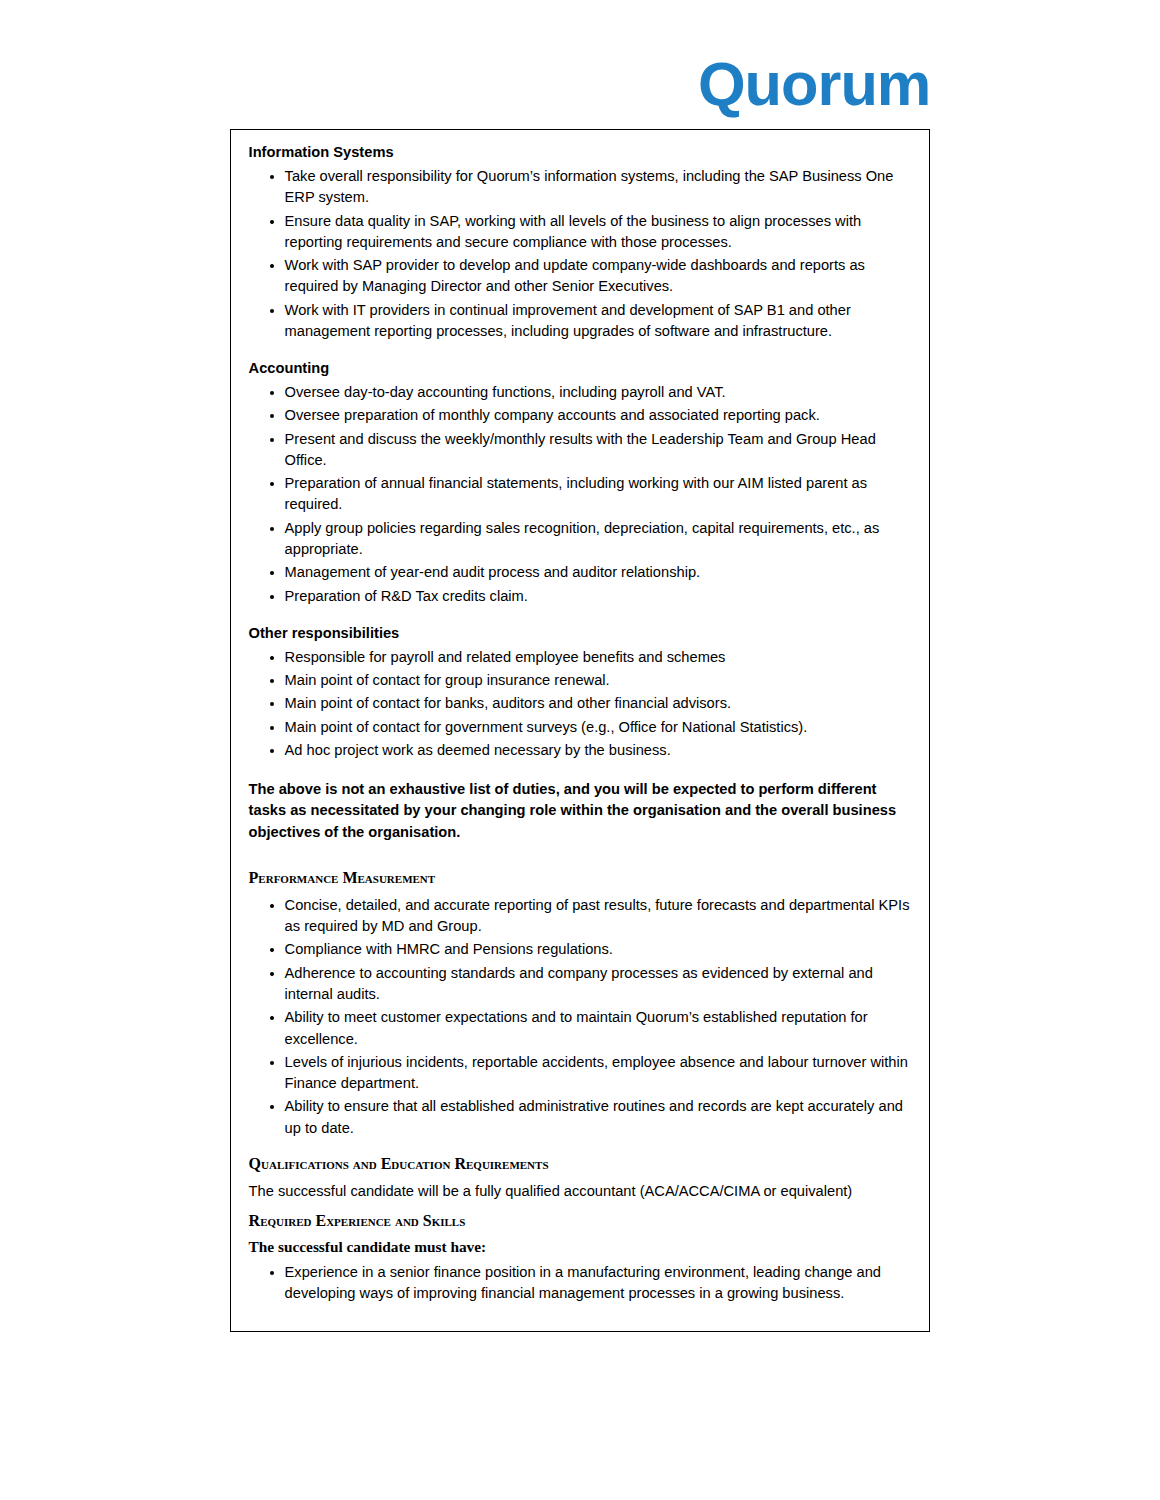Quorum
Information Systems
Take overall responsibility for Quorum’s information systems, including the SAP Business One ERP system.
Ensure data quality in SAP, working with all levels of the business to align processes with reporting requirements and secure compliance with those processes.
Work with SAP provider to develop and update company-wide dashboards and reports as required by Managing Director and other Senior Executives.
Work with IT providers in continual improvement and development of SAP B1 and other management reporting processes, including upgrades of software and infrastructure.
Accounting
Oversee day-to-day accounting functions, including payroll and VAT.
Oversee preparation of monthly company accounts and associated reporting pack.
Present and discuss the weekly/monthly results with the Leadership Team and Group Head Office.
Preparation of annual financial statements, including working with our AIM listed parent as required.
Apply group policies regarding sales recognition, depreciation, capital requirements, etc., as appropriate.
Management of year-end audit process and auditor relationship.
Preparation of R&D Tax credits claim.
Other responsibilities
Responsible for payroll and related employee benefits and schemes
Main point of contact for group insurance renewal.
Main point of contact for banks, auditors and other financial advisors.
Main point of contact for government surveys (e.g., Office for National Statistics).
Ad hoc project work as deemed necessary by the business.
The above is not an exhaustive list of duties, and you will be expected to perform different tasks as necessitated by your changing role within the organisation and the overall business objectives of the organisation.
Performance Measurement
Concise, detailed, and accurate reporting of past results, future forecasts and departmental KPIs as required by MD and Group.
Compliance with HMRC and Pensions regulations.
Adherence to accounting standards and company processes as evidenced by external and internal audits.
Ability to meet customer expectations and to maintain Quorum’s established reputation for excellence.
Levels of injurious incidents, reportable accidents, employee absence and labour turnover within Finance department.
Ability to ensure that all established administrative routines and records are kept accurately and up to date.
Qualifications and Education Requirements
The successful candidate will be a fully qualified accountant (ACA/ACCA/CIMA or equivalent)
Required Experience and Skills
The successful candidate must have:
Experience in a senior finance position in a manufacturing environment, leading change and developing ways of improving financial management processes in a growing business.